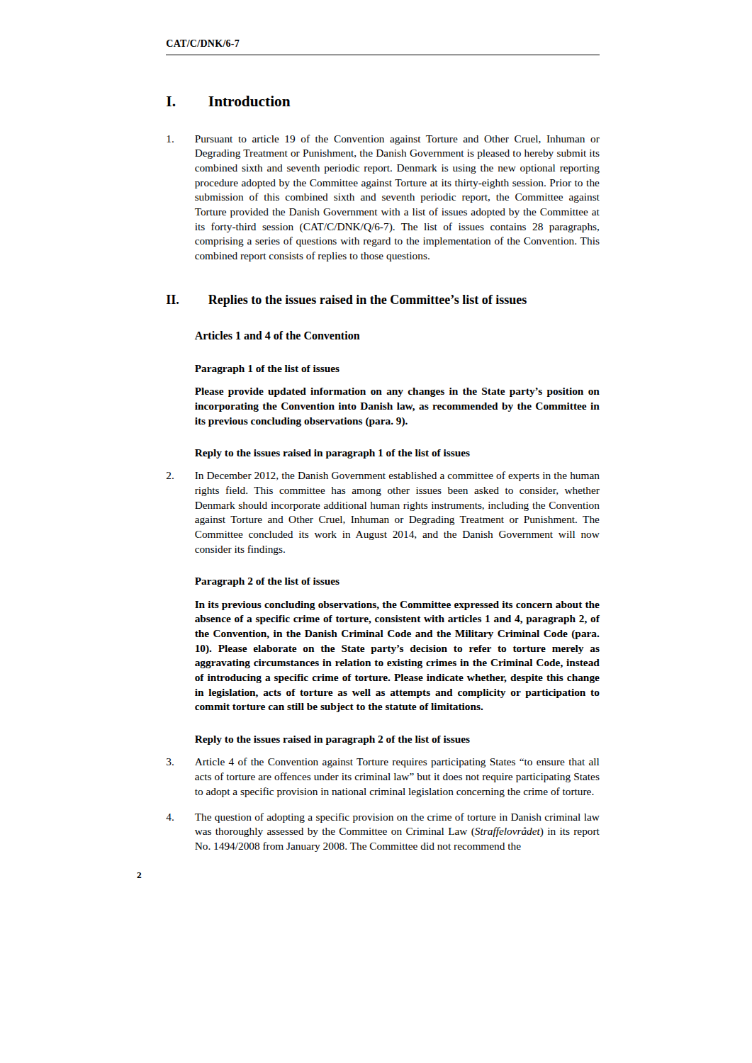CAT/C/DNK/6-7
I. Introduction
1. Pursuant to article 19 of the Convention against Torture and Other Cruel, Inhuman or Degrading Treatment or Punishment, the Danish Government is pleased to hereby submit its combined sixth and seventh periodic report. Denmark is using the new optional reporting procedure adopted by the Committee against Torture at its thirty-eighth session. Prior to the submission of this combined sixth and seventh periodic report, the Committee against Torture provided the Danish Government with a list of issues adopted by the Committee at its forty-third session (CAT/C/DNK/Q/6-7). The list of issues contains 28 paragraphs, comprising a series of questions with regard to the implementation of the Convention. This combined report consists of replies to those questions.
II. Replies to the issues raised in the Committee’s list of issues
Articles 1 and 4 of the Convention
Paragraph 1 of the list of issues
Please provide updated information on any changes in the State party’s position on incorporating the Convention into Danish law, as recommended by the Committee in its previous concluding observations (para. 9).
Reply to the issues raised in paragraph 1 of the list of issues
2. In December 2012, the Danish Government established a committee of experts in the human rights field. This committee has among other issues been asked to consider, whether Denmark should incorporate additional human rights instruments, including the Convention against Torture and Other Cruel, Inhuman or Degrading Treatment or Punishment. The Committee concluded its work in August 2014, and the Danish Government will now consider its findings.
Paragraph 2 of the list of issues
In its previous concluding observations, the Committee expressed its concern about the absence of a specific crime of torture, consistent with articles 1 and 4, paragraph 2, of the Convention, in the Danish Criminal Code and the Military Criminal Code (para. 10). Please elaborate on the State party’s decision to refer to torture merely as aggravating circumstances in relation to existing crimes in the Criminal Code, instead of introducing a specific crime of torture. Please indicate whether, despite this change in legislation, acts of torture as well as attempts and complicity or participation to commit torture can still be subject to the statute of limitations.
Reply to the issues raised in paragraph 2 of the list of issues
3. Article 4 of the Convention against Torture requires participating States “to ensure that all acts of torture are offences under its criminal law” but it does not require participating States to adopt a specific provision in national criminal legislation concerning the crime of torture.
4. The question of adopting a specific provision on the crime of torture in Danish criminal law was thoroughly assessed by the Committee on Criminal Law (Straffelovrådet) in its report No. 1494/2008 from January 2008. The Committee did not recommend the
2